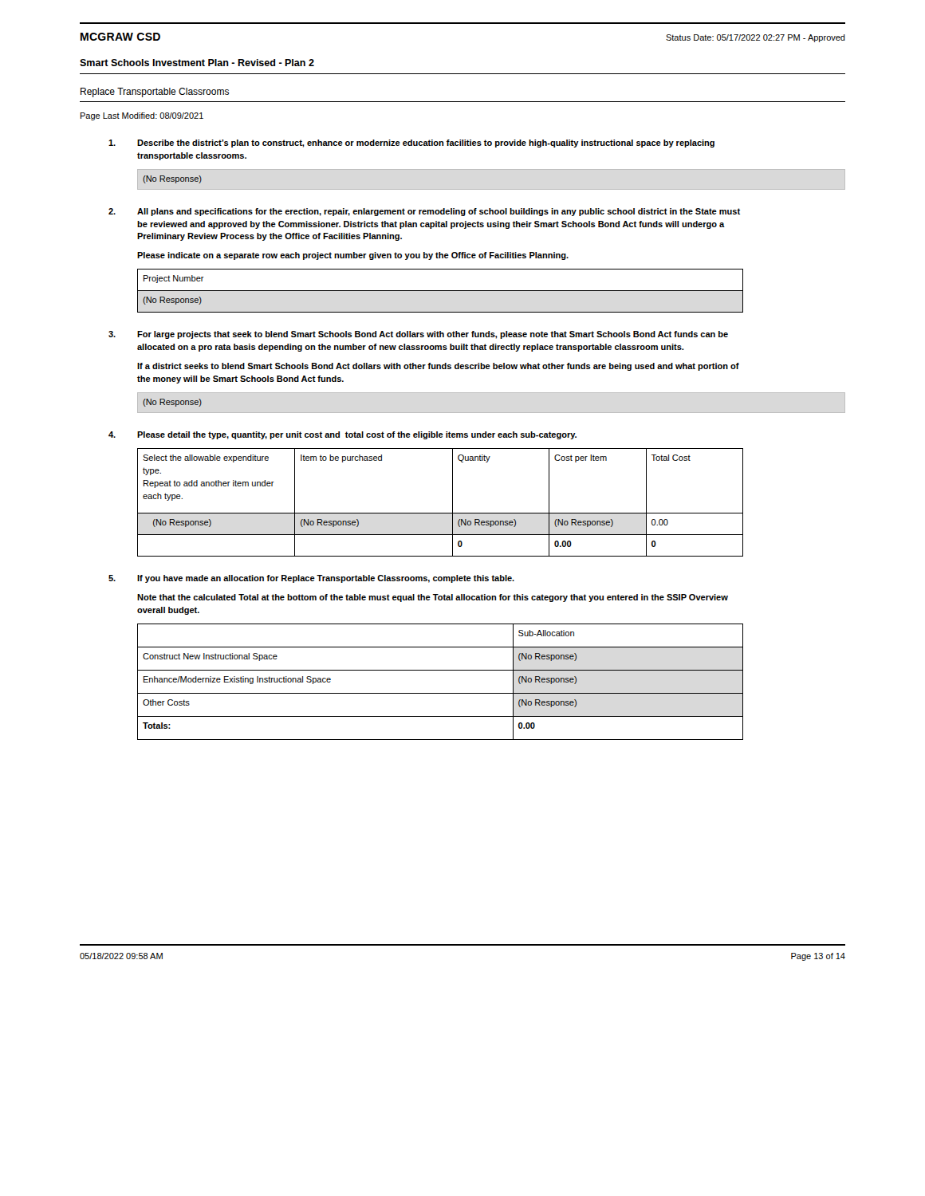MCGRAW CSD
Status Date: 05/17/2022 02:27 PM - Approved
Smart Schools Investment Plan - Revised - Plan 2
Replace Transportable Classrooms
Page Last Modified: 08/09/2021
1.
Describe the district’s plan to construct, enhance or modernize education facilities to provide high-quality instructional space by replacing transportable classrooms.
(No Response)
2.
All plans and specifications for the erection, repair, enlargement or remodeling of school buildings in any public school district in the State must be reviewed and approved by the Commissioner. Districts that plan capital projects using their Smart Schools Bond Act funds will undergo a Preliminary Review Process by the Office of Facilities Planning.
Please indicate on a separate row each project number given to you by the Office of Facilities Planning.
| Project Number |
| --- |
| (No Response) |
3.
For large projects that seek to blend Smart Schools Bond Act dollars with other funds, please note that Smart Schools Bond Act funds can be allocated on a pro rata basis depending on the number of new classrooms built that directly replace transportable classroom units.
If a district seeks to blend Smart Schools Bond Act dollars with other funds describe below what other funds are being used and what portion of the money will be Smart Schools Bond Act funds.
(No Response)
4.
Please detail the type, quantity, per unit cost and total cost of the eligible items under each sub-category.
| Select the allowable expenditure type. Repeat to add another item under each type. | Item to be purchased | Quantity | Cost per Item | Total Cost |
| --- | --- | --- | --- | --- |
| (No Response) | (No Response) | (No Response) | (No Response) | 0.00 |
| | | 0 | 0.00 | 0 |
5.
If you have made an allocation for Replace Transportable Classrooms, complete this table.
Note that the calculated Total at the bottom of the table must equal the Total allocation for this category that you entered in the SSIP Overview overall budget.
| | Sub-Allocation |
| Construct New Instructional Space | (No Response) |
| Enhance/Modernize Existing Instructional Space | (No Response) |
| Other Costs | (No Response) |
| Totals: | 0.00 |
05/18/2022 09:58 AM
Page 13 of 14